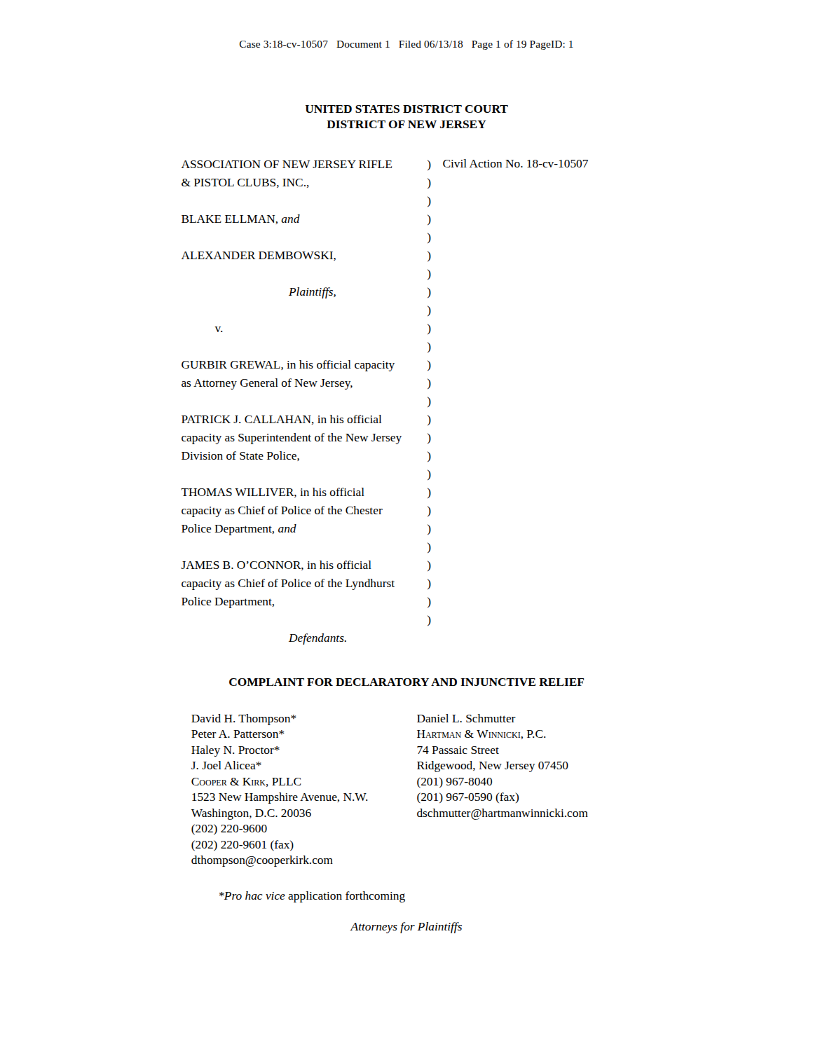Case 3:18-cv-10507 Document 1 Filed 06/13/18 Page 1 of 19 PageID: 1
United States District Court
District of New Jersey
| ASSOCIATION OF NEW JERSEY RIFLE & PISTOL CLUBS, INC., BLAKE ELLMAN, and ALEXANDER DEMBOWSKI, Plaintiffs, v. GURBIR GREWAL, in his official capacity as Attorney General of New Jersey, PATRICK J. CALLAHAN, in his official capacity as Superintendent of the New Jersey Division of State Police, THOMAS WILLIVER, in his official capacity as Chief of Police of the Chester Police Department, and JAMES B. O’CONNOR, in his official capacity as Chief of Police of the Lyndhurst Police Department, Defendants. | ) ) ) ) ) ) ) ) ) ) ) ) ) ) ) ) ) ) ) ) ) ) ) ) ) ) | Civil Action No. 18-cv-10507 |
Complaint for Declaratory and Injunctive Relief
| David H. Thompson* Peter A. Patterson* Haley N. Proctor* J. Joel Alicea* Cooper & Kirk , PLLC 1523 New Hampshire Avenue, N.W. Washington, D.C. 20036 (202) 220-9600 (202) 220-9601 (fax) dthompson@cooperkirk.com | Daniel L. Schmutter Hartman & Winnicki , P.C. 74 Passaic Street Ridgewood, New Jersey 07450 (201) 967-8040 (201) 967-0590 (fax) dschmutter@hartmanwinnicki.com |
*Pro hac vice application forthcoming
Attorneys for Plaintiffs